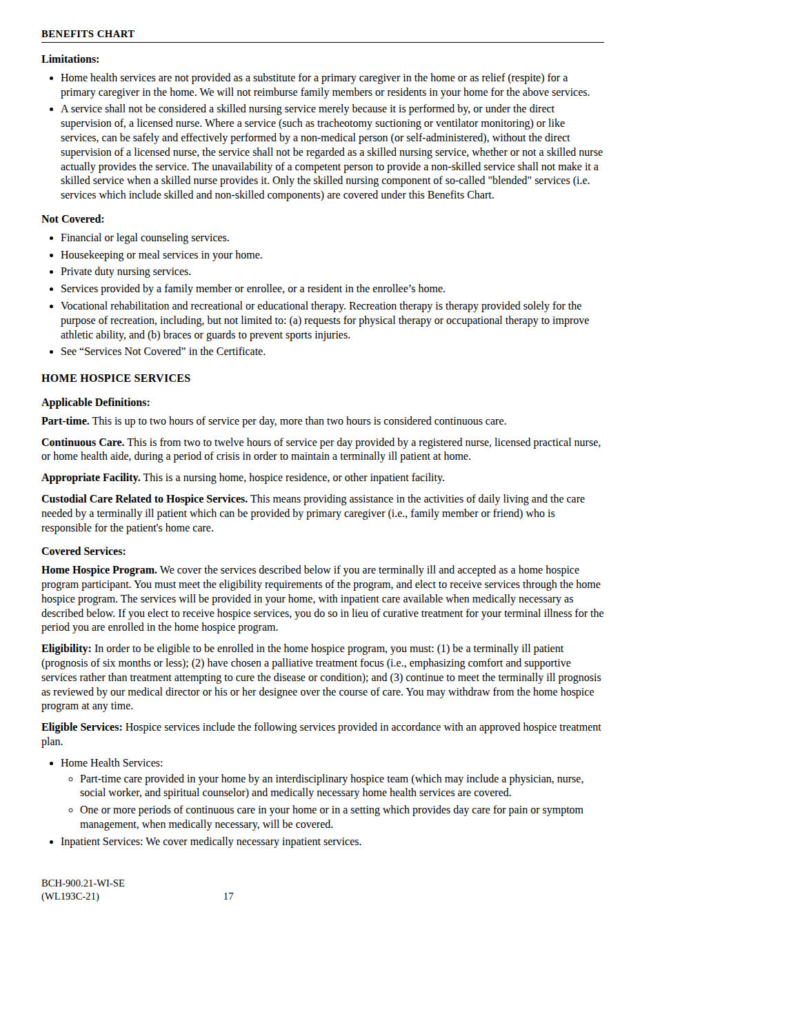BENEFITS CHART
Limitations:
Home health services are not provided as a substitute for a primary caregiver in the home or as relief (respite) for a primary caregiver in the home. We will not reimburse family members or residents in your home for the above services.
A service shall not be considered a skilled nursing service merely because it is performed by, or under the direct supervision of, a licensed nurse. Where a service (such as tracheotomy suctioning or ventilator monitoring) or like services, can be safely and effectively performed by a non-medical person (or self-administered), without the direct supervision of a licensed nurse, the service shall not be regarded as a skilled nursing service, whether or not a skilled nurse actually provides the service. The unavailability of a competent person to provide a non-skilled service shall not make it a skilled service when a skilled nurse provides it. Only the skilled nursing component of so-called "blended" services (i.e. services which include skilled and non-skilled components) are covered under this Benefits Chart.
Not Covered:
Financial or legal counseling services.
Housekeeping or meal services in your home.
Private duty nursing services.
Services provided by a family member or enrollee, or a resident in the enrollee’s home.
Vocational rehabilitation and recreational or educational therapy. Recreation therapy is therapy provided solely for the purpose of recreation, including, but not limited to: (a) requests for physical therapy or occupational therapy to improve athletic ability, and (b) braces or guards to prevent sports injuries.
See “Services Not Covered” in the Certificate.
HOME HOSPICE SERVICES
Applicable Definitions:
Part-time. This is up to two hours of service per day, more than two hours is considered continuous care.
Continuous Care. This is from two to twelve hours of service per day provided by a registered nurse, licensed practical nurse, or home health aide, during a period of crisis in order to maintain a terminally ill patient at home.
Appropriate Facility. This is a nursing home, hospice residence, or other inpatient facility.
Custodial Care Related to Hospice Services. This means providing assistance in the activities of daily living and the care needed by a terminally ill patient which can be provided by primary caregiver (i.e., family member or friend) who is responsible for the patient's home care.
Covered Services:
Home Hospice Program. We cover the services described below if you are terminally ill and accepted as a home hospice program participant. You must meet the eligibility requirements of the program, and elect to receive services through the home hospice program. The services will be provided in your home, with inpatient care available when medically necessary as described below. If you elect to receive hospice services, you do so in lieu of curative treatment for your terminal illness for the period you are enrolled in the home hospice program.
Eligibility: In order to be eligible to be enrolled in the home hospice program, you must: (1) be a terminally ill patient (prognosis of six months or less); (2) have chosen a palliative treatment focus (i.e., emphasizing comfort and supportive services rather than treatment attempting to cure the disease or condition); and (3) continue to meet the terminally ill prognosis as reviewed by our medical director or his or her designee over the course of care. You may withdraw from the home hospice program at any time.
Eligible Services: Hospice services include the following services provided in accordance with an approved hospice treatment plan.
Home Health Services:
Part-time care provided in your home by an interdisciplinary hospice team (which may include a physician, nurse, social worker, and spiritual counselor) and medically necessary home health services are covered.
One or more periods of continuous care in your home or in a setting which provides day care for pain or symptom management, when medically necessary, will be covered.
Inpatient Services: We cover medically necessary inpatient services.
BCH-900.21-WI-SE
(WL193C-21) 17